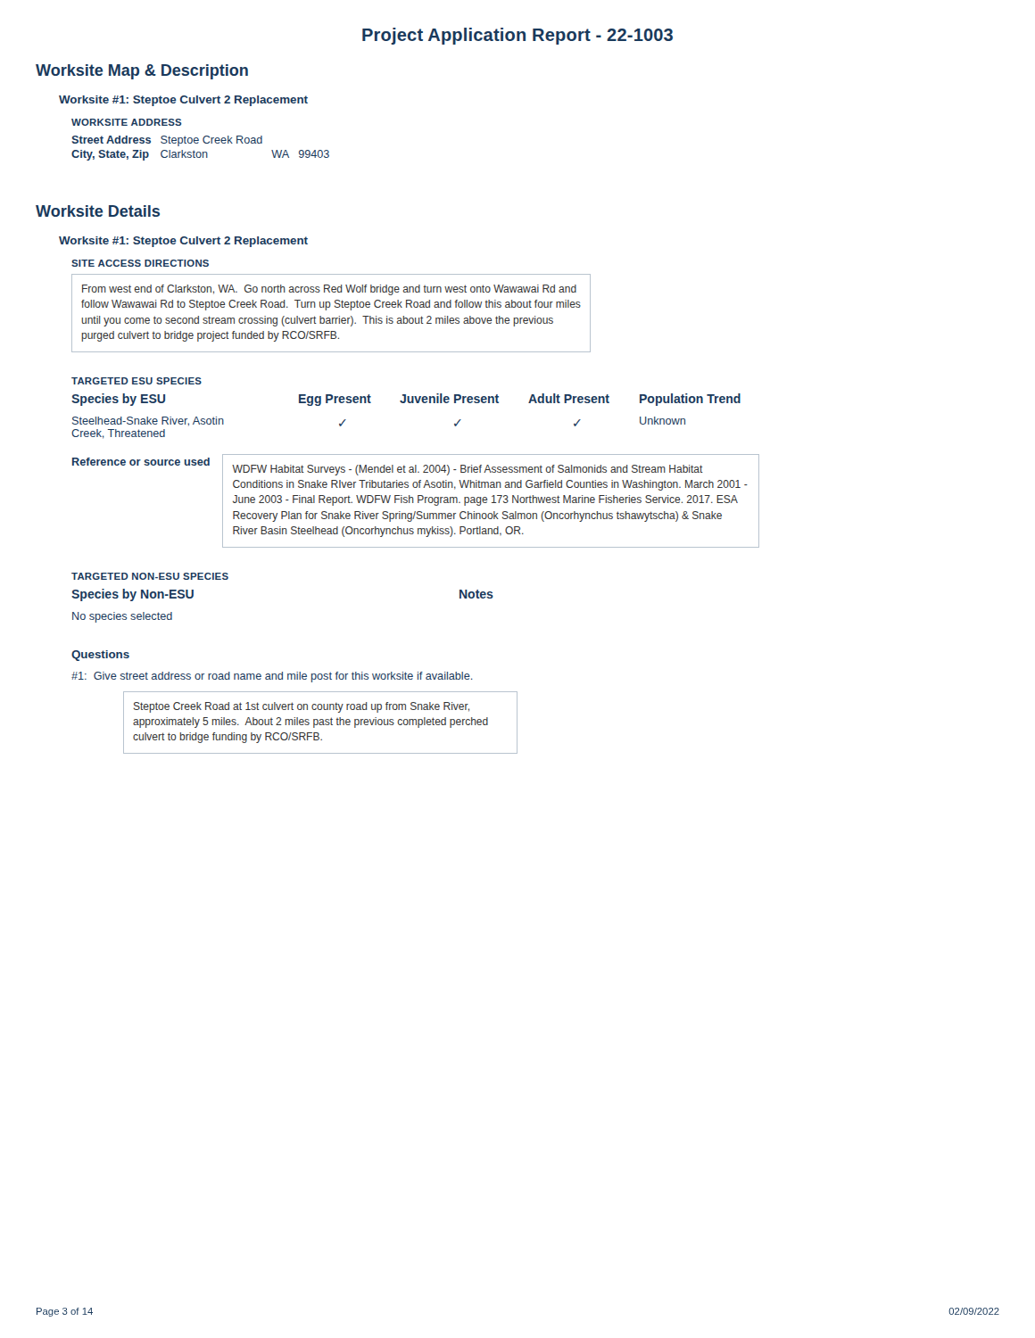Project Application Report - 22-1003
Worksite Map & Description
Worksite #1: Steptoe Culvert 2 Replacement
WORKSITE ADDRESS
| Street Address | Steptoe Creek Road | | |
| City, State, Zip | Clarkston | WA | 99403 |
Worksite Details
Worksite #1: Steptoe Culvert 2 Replacement
SITE ACCESS DIRECTIONS
From west end of Clarkston, WA. Go north across Red Wolf bridge and turn west onto Wawawai Rd and follow Wawawai Rd to Steptoe Creek Road. Turn up Steptoe Creek Road and follow this about four miles until you come to second stream crossing (culvert barrier). This is about 2 miles above the previous purged culvert to bridge project funded by RCO/SRFB.
TARGETED ESU SPECIES
| Species by ESU | Egg Present | Juvenile Present | Adult Present | Population Trend |
| --- | --- | --- | --- | --- |
| Steelhead-Snake River, Asotin Creek, Threatened | ✓ | ✓ | ✓ | Unknown |
Reference or source used
WDFW Habitat Surveys - (Mendel et al. 2004) - Brief Assessment of Salmonids and Stream Habitat Conditions in Snake RIver Tributaries of Asotin, Whitman and Garfield Counties in Washington. March 2001 - June 2003 - Final Report. WDFW Fish Program. page 173 Northwest Marine Fisheries Service. 2017. ESA Recovery Plan for Snake River Spring/Summer Chinook Salmon (Oncorhynchus tshawytscha) & Snake River Basin Steelhead (Oncorhynchus mykiss). Portland, OR.
TARGETED NON-ESU SPECIES
| Species by Non-ESU | Notes |
| --- | --- |
| No species selected | |
Questions
#1: Give street address or road name and mile post for this worksite if available.
Steptoe Creek Road at 1st culvert on county road up from Snake River, approximately 5 miles. About 2 miles past the previous completed perched culvert to bridge funding by RCO/SRFB.
Page 3 of 14 02/09/2022